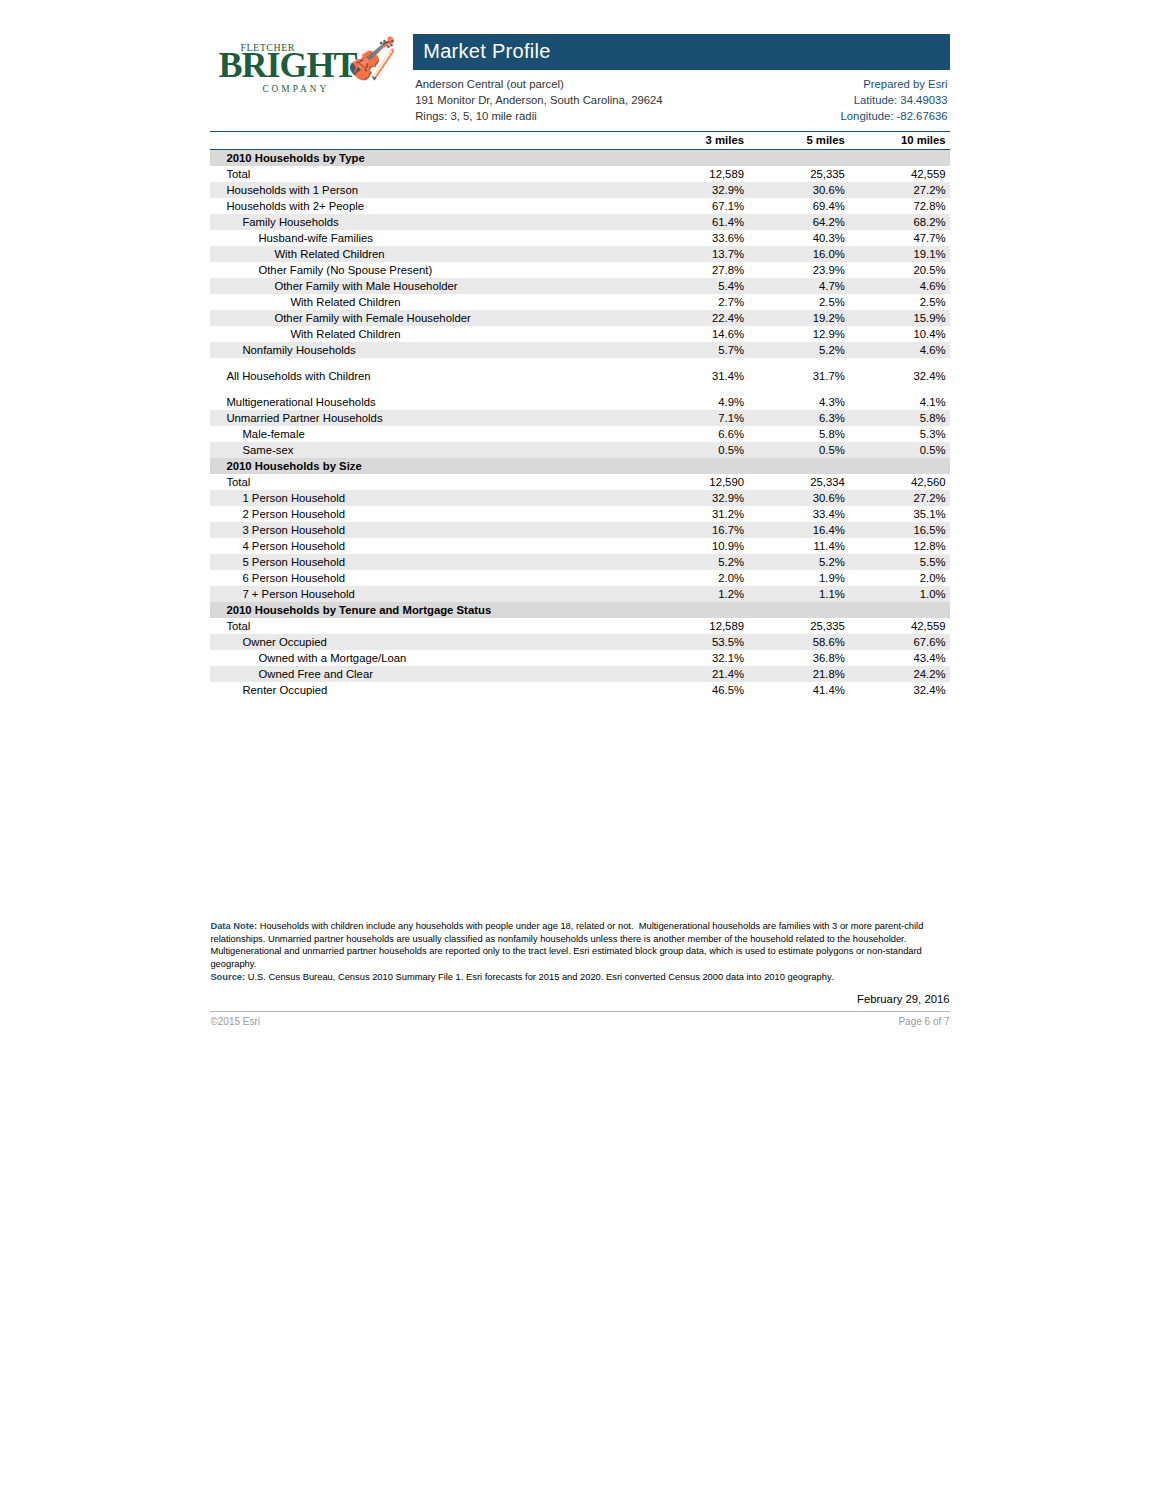FLETCHER
BRIGHT
COMPANY
🎻
Market Profile
Anderson Central (out parcel)
191 Monitor Dr, Anderson, South Carolina, 29624
Rings: 3, 5, 10 mile radii
Prepared by Esri
Latitude: 34.49033
Longitude: -82.67636
| | 3 miles | 5 miles | 10 miles |
| --- | --- | --- | --- |
| 2010 Households by Type | | | |
| Total | 12,589 | 25,335 | 42,559 |
| Households with 1 Person | 32.9% | 30.6% | 27.2% |
| Households with 2+ People | 67.1% | 69.4% | 72.8% |
| Family Households | 61.4% | 64.2% | 68.2% |
| Husband-wife Families | 33.6% | 40.3% | 47.7% |
| With Related Children | 13.7% | 16.0% | 19.1% |
| Other Family (No Spouse Present) | 27.8% | 23.9% | 20.5% |
| Other Family with Male Householder | 5.4% | 4.7% | 4.6% |
| With Related Children | 2.7% | 2.5% | 2.5% |
| Other Family with Female Householder | 22.4% | 19.2% | 15.9% |
| With Related Children | 14.6% | 12.9% | 10.4% |
| Nonfamily Households | 5.7% | 5.2% | 4.6% |
| All Households with Children | 31.4% | 31.7% | 32.4% |
| Multigenerational Households | 4.9% | 4.3% | 4.1% |
| Unmarried Partner Households | 7.1% | 6.3% | 5.8% |
| Male-female | 6.6% | 5.8% | 5.3% |
| Same-sex | 0.5% | 0.5% | 0.5% |
| 2010 Households by Size | | | |
| Total | 12,590 | 25,334 | 42,560 |
| 1 Person Household | 32.9% | 30.6% | 27.2% |
| 2 Person Household | 31.2% | 33.4% | 35.1% |
| 3 Person Household | 16.7% | 16.4% | 16.5% |
| 4 Person Household | 10.9% | 11.4% | 12.8% |
| 5 Person Household | 5.2% | 5.2% | 5.5% |
| 6 Person Household | 2.0% | 1.9% | 2.0% |
| 7 + Person Household | 1.2% | 1.1% | 1.0% |
| 2010 Households by Tenure and Mortgage Status | | | |
| Total | 12,589 | 25,335 | 42,559 |
| Owner Occupied | 53.5% | 58.6% | 67.6% |
| Owned with a Mortgage/Loan | 32.1% | 36.8% | 43.4% |
| Owned Free and Clear | 21.4% | 21.8% | 24.2% |
| Renter Occupied | 46.5% | 41.4% | 32.4% |
Data Note: Households with children include any households with people under age 18, related or not. Multigenerational households are families with 3 or more parent-child relationships. Unmarried partner households are usually classified as nonfamily households unless there is another member of the household related to the householder. Multigenerational and unmarried partner households are reported only to the tract level. Esri estimated block group data, which is used to estimate polygons or non-standard geography.
Source: U.S. Census Bureau, Census 2010 Summary File 1. Esri forecasts for 2015 and 2020. Esri converted Census 2000 data into 2010 geography.
February 29, 2016
©2015 Esri
Page 6 of 7